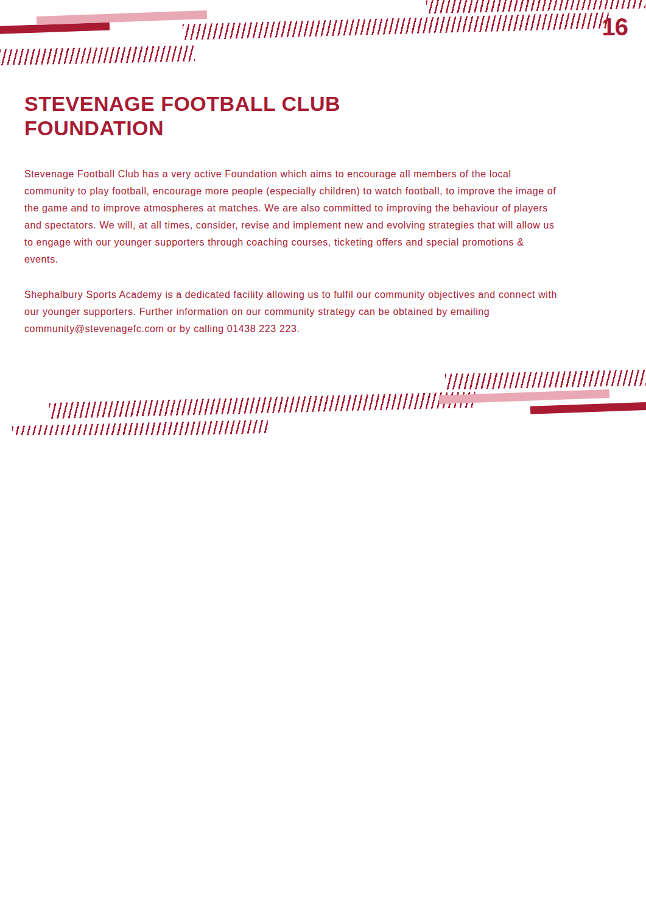16
Stevenage Football Club
Foundation
Stevenage Football Club has a very active Foundation which aims to encourage all members of the local community to play football, encourage more people (especially children) to watch football, to improve the image of the game and to improve atmospheres at matches. We are also committed to improving the behaviour of players and spectators. We will, at all times, consider, revise and implement new and evolving strategies that will allow us to engage with our younger supporters through coaching courses, ticketing offers and special promotions & events.
Shephalbury Sports Academy is a dedicated facility allowing us to fulfil our community objectives and connect with our younger supporters. Further information on our community strategy can be obtained by emailing community@stevenagefc.com or by calling 01438 223 223.